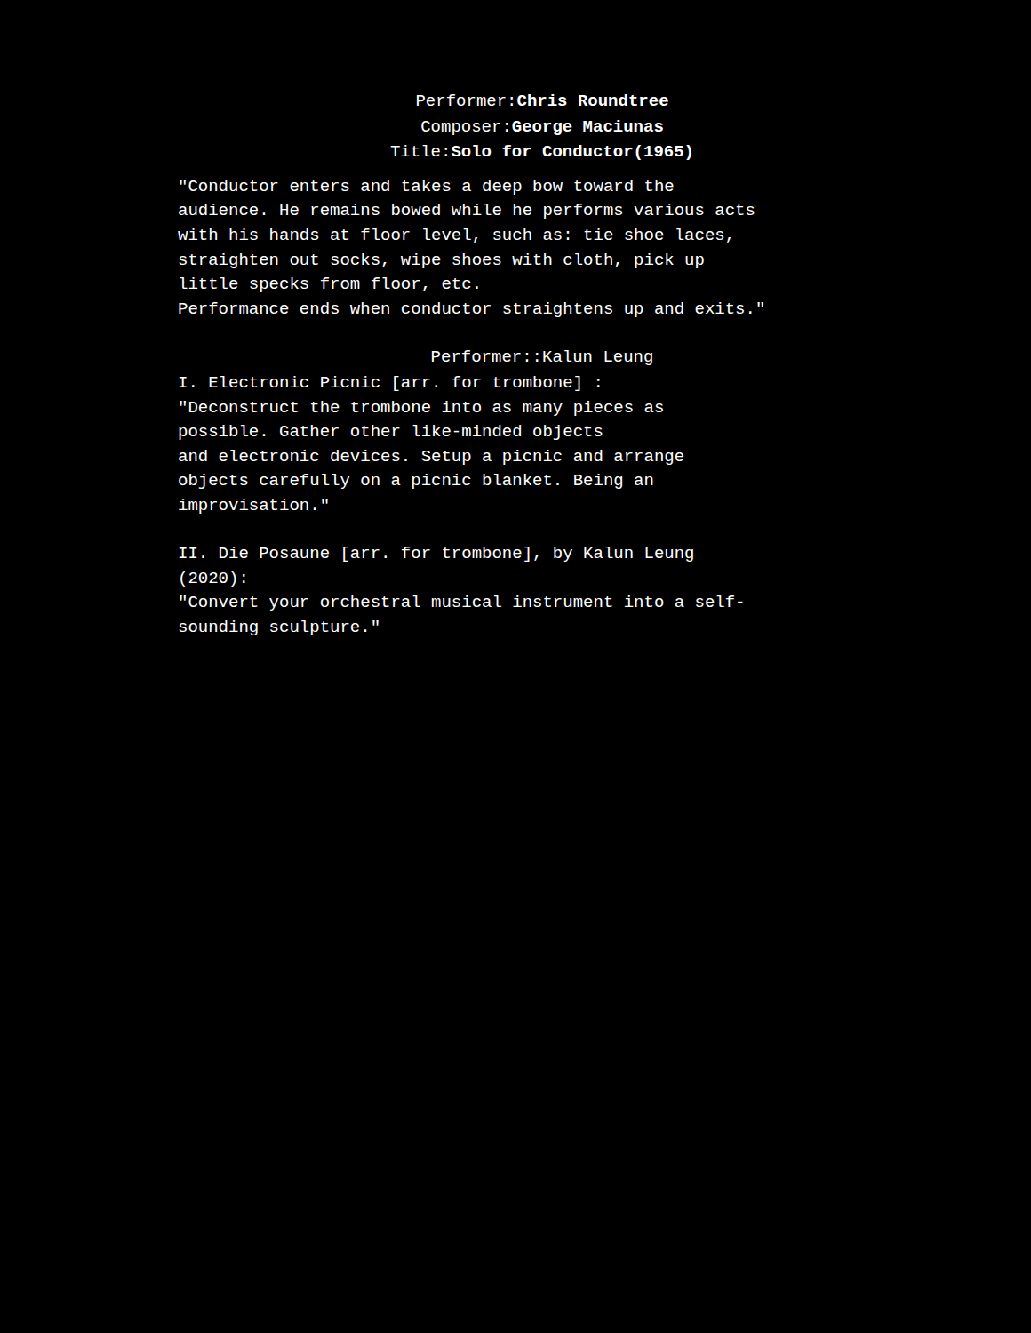Performer: Chris Roundtree
Composer: George Maciunas
Title: Solo for Conductor(1965)
"Conductor enters and takes a deep bow toward the
audience. He remains bowed while he performs various acts
with his hands at floor level, such as: tie shoe laces,
straighten out socks, wipe shoes with cloth, pick up
little specks from floor, etc.
Performance ends when conductor straightens up and exits."
Performer:: Kalun Leung
I. Electronic Picnic [arr. for trombone] :
"Deconstruct the trombone into as many pieces as
possible. Gather other like-minded objects
and electronic devices. Setup a picnic and arrange
objects carefully on a picnic blanket. Being an
improvisation."
II. Die Posaune [arr. for trombone], by Kalun Leung
(2020):
"Convert your orchestral musical instrument into a self-
sounding sculpture."